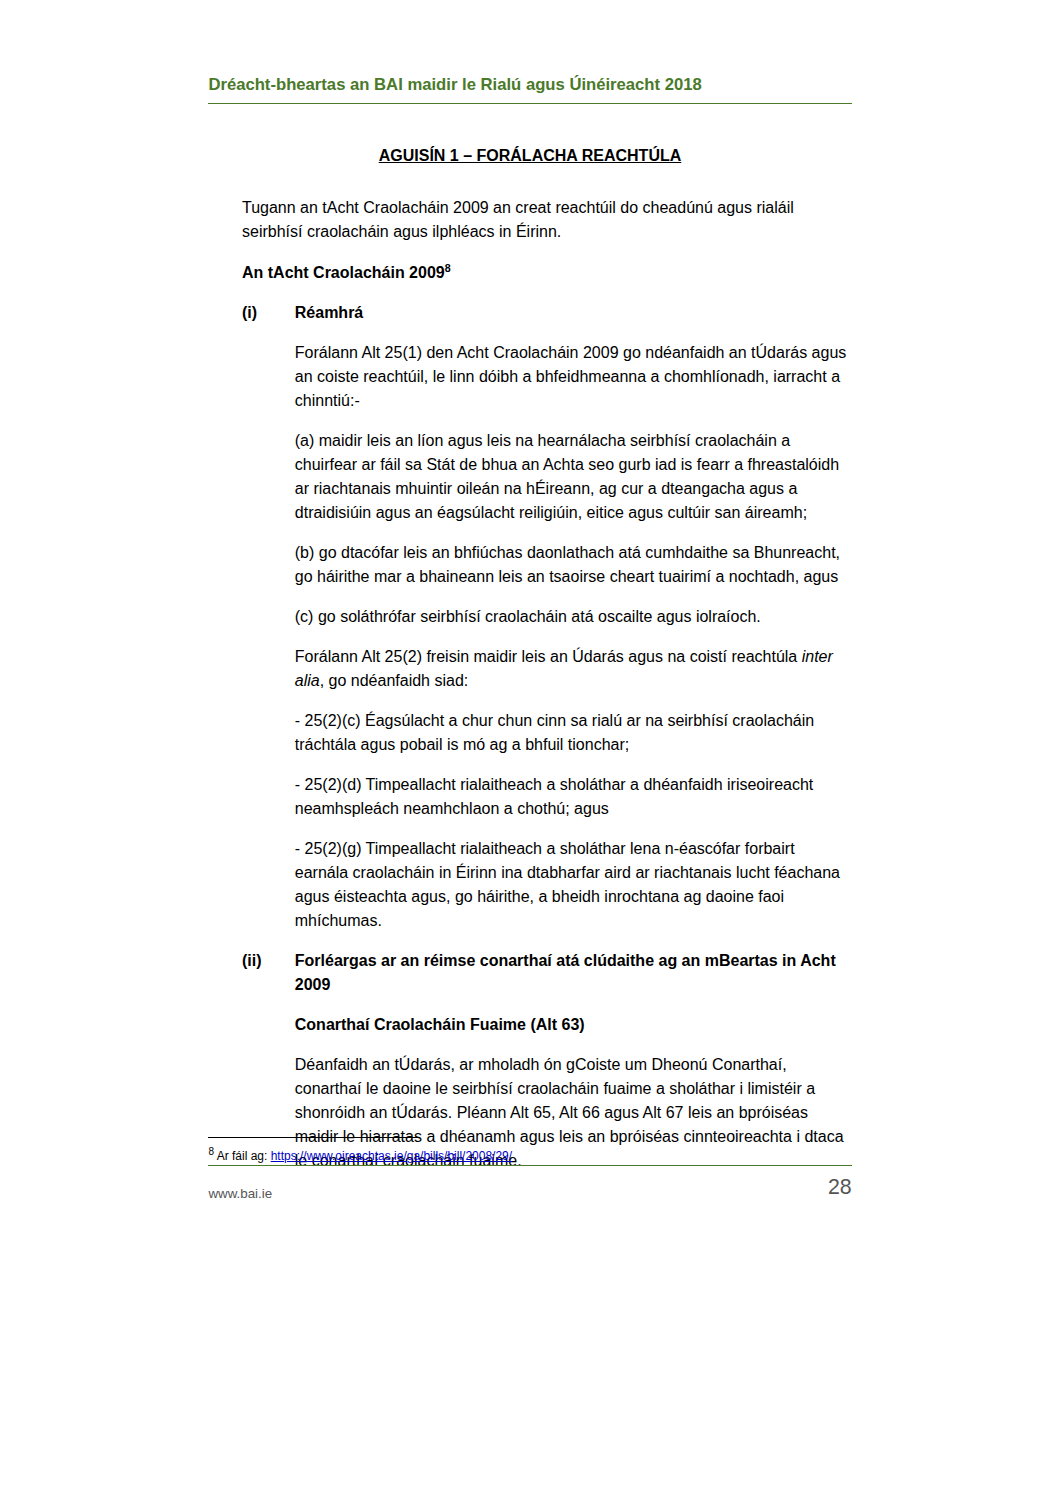Dréacht-bheartas an BAI maidir le Rialú agus Úinéireacht 2018
AGUISÍN 1 – FORÁLACHA REACHTÚLA
Tugann an tAcht Craolacháin 2009 an creat reachtúil do cheadúnú agus rialáil seirbhísí craolacháin agus ilphléacs in Éirinn.
An tAcht Craolacháin 20098
(i)
Réamhrá
Forálann Alt 25(1) den Acht Craolacháin 2009 go ndéanfaidh an tÚdarás agus an coiste reachtúil, le linn dóibh a bhfeidhmeanna a chomhlíonadh, iarracht a chinntiú:-
(a) maidir leis an líon agus leis na hearnálacha seirbhísí craolacháin a chuirfear ar fáil sa Stát de bhua an Achta seo gurb iad is fearr a fhreastalóidh ar riachtanais mhuintir oileán na hÉireann, ag cur a dteangacha agus a dtraidisiúin agus an éagsúlacht reiligiúin, eitice agus cultúir san áireamh;
(b) go dtacófar leis an bhfiúchas daonlathach atá cumhdaithe sa Bhunreacht, go háirithe mar a bhaineann leis an tsaoirse cheart tuairimí a nochtadh, agus
(c) go soláthrófar seirbhísí craolacháin atá oscailte agus iolraíoch.
Forálann Alt 25(2) freisin maidir leis an Údarás agus na coistí reachtúla inter alia, go ndéanfaidh siad:
- 25(2)(c) Éagsúlacht a chur chun cinn sa rialú ar na seirbhísí craolacháin tráchtála agus pobail is mó ag a bhfuil tionchar;
- 25(2)(d) Timpeallacht rialaitheach a sholáthar a dhéanfaidh iriseoireacht neamhspleách neamhchlaon a chothú; agus
- 25(2)(g) Timpeallacht rialaitheach a sholáthar lena n-éascófar forbairt earnála craolacháin in Éirinn ina dtabharfar aird ar riachtanais lucht féachana agus éisteachta agus, go háirithe, a bheidh inrochtana ag daoine faoi mhíchumas.
(ii)
Forléargas ar an réimse conarthaí atá clúdaithe ag an mBeartas in Acht 2009
Conarthaí Craolacháin Fuaime (Alt 63)
Déanfaidh an tÚdarás, ar mholadh ón gCoiste um Dheonú Conarthaí, conarthaí le daoine le seirbhísí craolacháin fuaime a sholáthar i limistéir a shonróidh an tÚdarás. Pléann Alt 65, Alt 66 agus Alt 67 leis an bpróiséas maidir le hiarratas a dhéanamh agus leis an bpróiséas cinnteoireachta i dtaca le conarthaí craolacháin fuaime.
8 Ar fáil ag: https://www.oireachtas.ie/ga/bills/bill/2008/29/
www.bai.ie 28